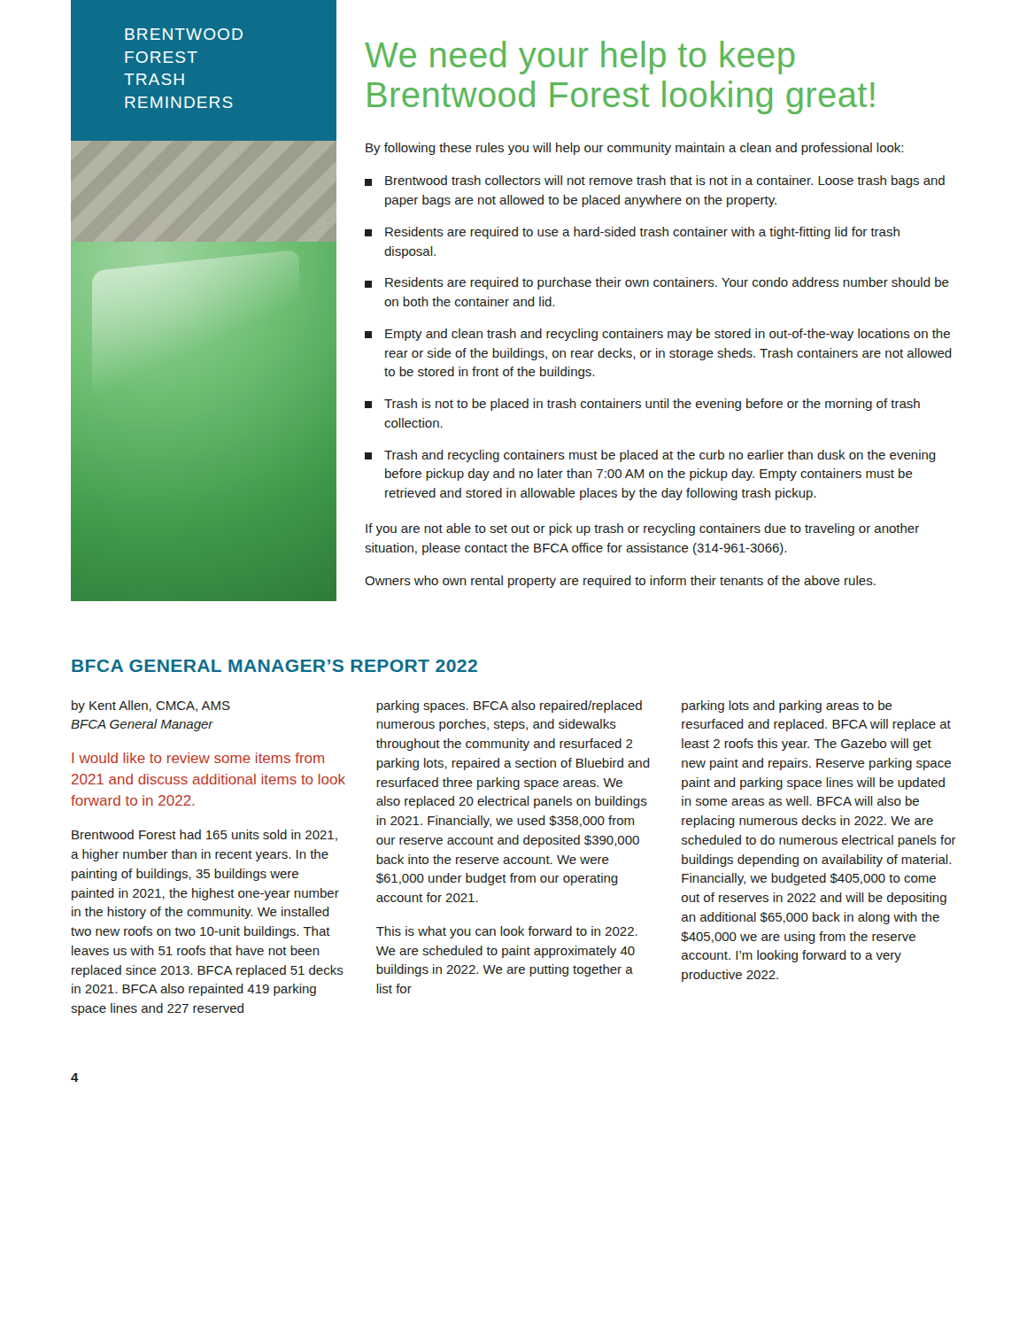Brentwood
Forest
Trash
Reminders
We need your help to keep
Brentwood Forest looking great!
By following these rules you will help our community maintain a clean and professional look:
Brentwood trash collectors will not remove trash that is not in a container. Loose trash bags and paper bags are not allowed to be placed anywhere on the property.
Residents are required to use a hard-sided trash container with a tight-fitting lid for trash disposal.
Residents are required to purchase their own containers. Your condo address number should be on both the container and lid.
Empty and clean trash and recycling containers may be stored in out-of-the-way locations on the rear or side of the buildings, on rear decks, or in storage sheds. Trash containers are not allowed to be stored in front of the buildings.
Trash is not to be placed in trash containers until the evening before or the morning of trash collection.
Trash and recycling containers must be placed at the curb no earlier than dusk on the evening before pickup day and no later than 7:00 AM on the pickup day. Empty containers must be retrieved and stored in allowable places by the day following trash pickup.
If you are not able to set out or pick up trash or recycling containers due to traveling or another situation, please contact the BFCA office for assistance (314-961-3066).
Owners who own rental property are required to inform their tenants of the above rules.
BFCA General Manager’s Report 2022
by Kent Allen, CMCA, AMS
BFCA General Manager
I would like to review some items from 2021 and discuss additional items to look forward to in 2022.
Brentwood Forest had 165 units sold in 2021, a higher number than in recent years. In the painting of buildings, 35 buildings were painted in 2021, the highest one-year number in the history of the community. We installed two new roofs on two 10-unit buildings. That leaves us with 51 roofs that have not been replaced since 2013. BFCA replaced 51 decks in 2021. BFCA also repainted 419 parking space lines and 227 reserved
parking spaces. BFCA also repaired/replaced numerous porches, steps, and sidewalks throughout the community and resurfaced 2 parking lots, repaired a section of Bluebird and resurfaced three parking space areas. We also replaced 20 electrical panels on buildings in 2021. Financially, we used $358,000 from our reserve account and deposited $390,000 back into the reserve account. We were $61,000 under budget from our operating account for 2021.
This is what you can look forward to in 2022. We are scheduled to paint approximately 40 buildings in 2022. We are putting together a list for
parking lots and parking areas to be resurfaced and replaced. BFCA will replace at least 2 roofs this year. The Gazebo will get new paint and repairs. Reserve parking space paint and parking space lines will be updated in some areas as well. BFCA will also be replacing numerous decks in 2022. We are scheduled to do numerous electrical panels for buildings depending on availability of material. Financially, we budgeted $405,000 to come out of reserves in 2022 and will be depositing an additional $65,000 back in along with the $405,000 we are using from the reserve account. I’m looking forward to a very productive 2022.
4